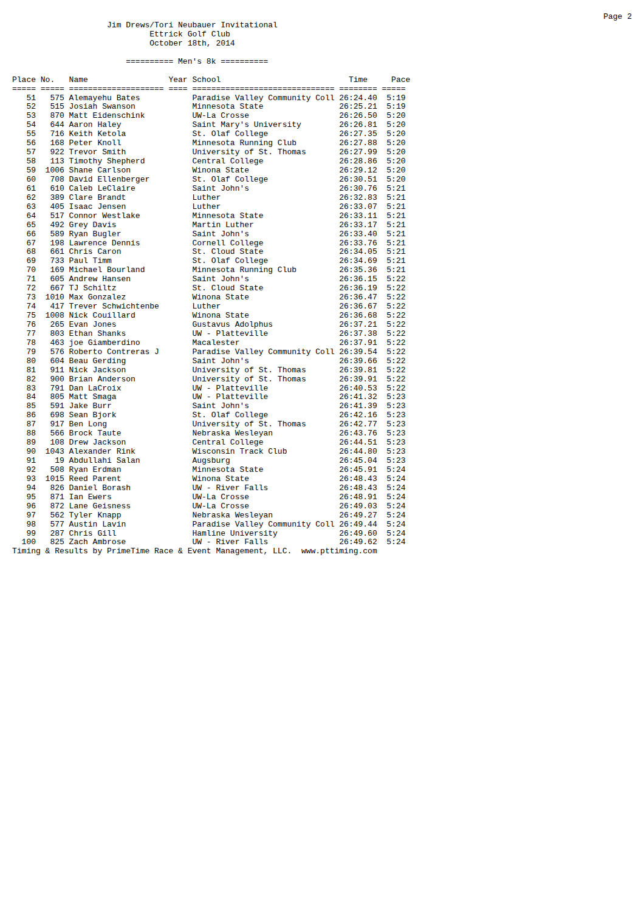Page 2
                    Jim Drews/Tori Neubauer Invitational
                             Ettrick Golf Club
                             October 18th, 2014

                        ========== Men's 8k ==========

Place No.   Name                 Year School                           Time     Pace
===== ===== ==================== ==== ============================== ======== =====
   51   575 Alemayehu Bates           Paradise Valley Community Coll 26:24.40  5:19
   52   515 Josiah Swanson            Minnesota State                26:25.21  5:19
   53   870 Matt Eidenschink          UW-La Crosse                   26:26.50  5:20
   54   644 Aaron Haley               Saint Mary's University        26:26.81  5:20
   55   716 Keith Ketola              St. Olaf College               26:27.35  5:20
   56   168 Peter Knoll               Minnesota Running Club         26:27.88  5:20
   57   922 Trevor Smith              University of St. Thomas       26:27.99  5:20
   58   113 Timothy Shepherd          Central College                26:28.86  5:20
   59  1006 Shane Carlson             Winona State                   26:29.12  5:20
   60   708 David Ellenberger         St. Olaf College               26:30.51  5:20
   61   610 Caleb LeClaire            Saint John's                   26:30.76  5:21
   62   389 Clare Brandt              Luther                         26:32.83  5:21
   63   405 Isaac Jensen              Luther                         26:33.07  5:21
   64   517 Connor Westlake           Minnesota State                26:33.11  5:21
   65   492 Grey Davis                Martin Luther                  26:33.17  5:21
   66   589 Ryan Bugler               Saint John's                   26:33.40  5:21
   67   198 Lawrence Dennis           Cornell College                26:33.76  5:21
   68   661 Chris Caron               St. Cloud State                26:34.05  5:21
   69   733 Paul Timm                 St. Olaf College               26:34.69  5:21
   70   169 Michael Bourland          Minnesota Running Club         26:35.36  5:21
   71   605 Andrew Hansen             Saint John's                   26:36.15  5:22
   72   667 TJ Schiltz                St. Cloud State                26:36.19  5:22
   73  1010 Max Gonzalez              Winona State                   26:36.47  5:22
   74   417 Trever Schwichtenbe       Luther                         26:36.67  5:22
   75  1008 Nick Couillard            Winona State                   26:36.68  5:22
   76   265 Evan Jones                Gustavus Adolphus              26:37.21  5:22
   77   803 Ethan Shanks              UW - Platteville               26:37.38  5:22
   78   463 joe Giamberdino           Macalester                     26:37.91  5:22
   79   576 Roberto Contreras J       Paradise Valley Community Coll 26:39.54  5:22
   80   604 Beau Gerding              Saint John's                   26:39.66  5:22
   81   911 Nick Jackson              University of St. Thomas       26:39.81  5:22
   82   900 Brian Anderson            University of St. Thomas       26:39.91  5:22
   83   791 Dan LaCroix               UW - Platteville               26:40.53  5:22
   84   805 Matt Smaga                UW - Platteville               26:41.32  5:23
   85   591 Jake Burr                 Saint John's                   26:41.39  5:23
   86   698 Sean Bjork                St. Olaf College               26:42.16  5:23
   87   917 Ben Long                  University of St. Thomas       26:42.77  5:23
   88   566 Brock Taute               Nebraska Wesleyan              26:43.76  5:23
   89   108 Drew Jackson              Central College                26:44.51  5:23
   90  1043 Alexander Rink            Wisconsin Track Club           26:44.80  5:23
   91    19 Abdullahi Salan           Augsburg                       26:45.04  5:23
   92   508 Ryan Erdman               Minnesota State                26:45.91  5:24
   93  1015 Reed Parent               Winona State                   26:48.43  5:24
   94   826 Daniel Borash             UW - River Falls               26:48.43  5:24
   95   871 Ian Ewers                 UW-La Crosse                   26:48.91  5:24
   96   872 Lane Geisness             UW-La Crosse                   26:49.03  5:24
   97   562 Tyler Knapp               Nebraska Wesleyan              26:49.27  5:24
   98   577 Austin Lavin              Paradise Valley Community Coll 26:49.44  5:24
   99   287 Chris Gill                Hamline University             26:49.60  5:24
  100   825 Zach Ambrose              UW - River Falls               26:49.62  5:24
Timing & Results by PrimeTime Race & Event Management, LLC.  www.pttiming.com